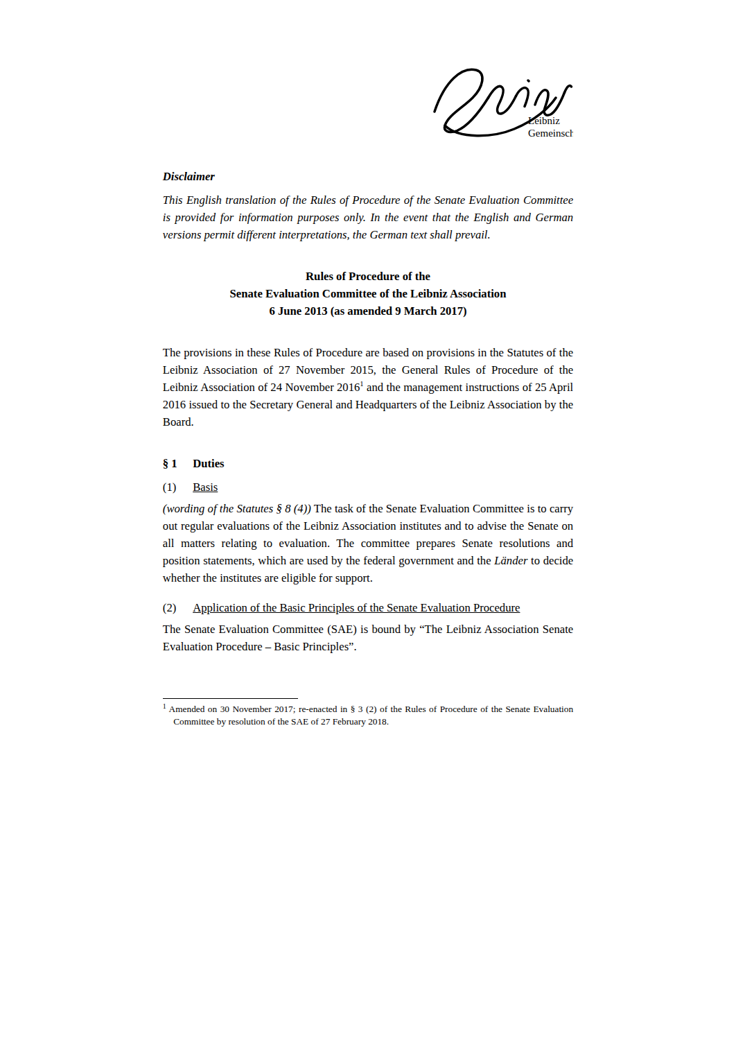Disclaimer
This English translation of the Rules of Procedure of the Senate Evaluation Committee is provided for information purposes only. In the event that the English and German versions permit different interpretations, the German text shall prevail.
Rules of Procedure of the Senate Evaluation Committee of the Leibniz Association 6 June 2013 (as amended 9 March 2017)
The provisions in these Rules of Procedure are based on provisions in the Statutes of the Leibniz Association of 27 November 2015, the General Rules of Procedure of the Leibniz Association of 24 November 20161 and the management instructions of 25 April 2016 issued to the Secretary General and Headquarters of the Leibniz Association by the Board.
§ 1 Duties
(1) Basis
(wording of the Statutes § 8 (4)) The task of the Senate Evaluation Committee is to carry out regular evaluations of the Leibniz Association institutes and to advise the Senate on all matters relating to evaluation. The committee prepares Senate resolutions and position statements, which are used by the federal government and the Länder to decide whether the institutes are eligible for support.
(2) Application of the Basic Principles of the Senate Evaluation Procedure
The Senate Evaluation Committee (SAE) is bound by “The Leibniz Association Senate Evaluation Procedure – Basic Principles”.
1 Amended on 30 November 2017; re-enacted in § 3 (2) of the Rules of Procedure of the Senate Evaluation Committee by resolution of the SAE of 27 February 2018.